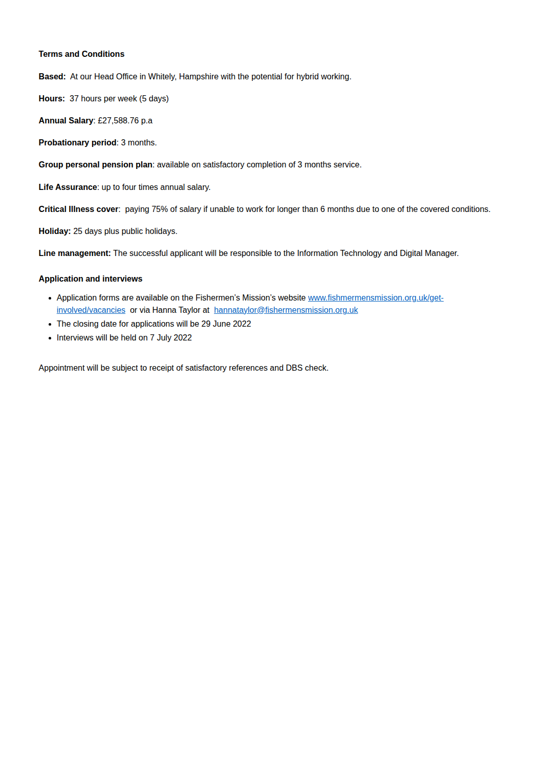Terms and Conditions
Based: At our Head Office in Whitely, Hampshire with the potential for hybrid working.
Hours: 37 hours per week (5 days)
Annual Salary: £27,588.76 p.a
Probationary period: 3 months.
Group personal pension plan: available on satisfactory completion of 3 months service.
Life Assurance: up to four times annual salary.
Critical Illness cover: paying 75% of salary if unable to work for longer than 6 months due to one of the covered conditions.
Holiday: 25 days plus public holidays.
Line management: The successful applicant will be responsible to the Information Technology and Digital Manager.
Application and interviews
Application forms are available on the Fishermen’s Mission’s website www.fishmermensmission.org.uk/get-involved/vacancies or via Hanna Taylor at hannataylor@fishermensmission.org.uk
The closing date for applications will be 29 June 2022
Interviews will be held on 7 July 2022
Appointment will be subject to receipt of satisfactory references and DBS check.